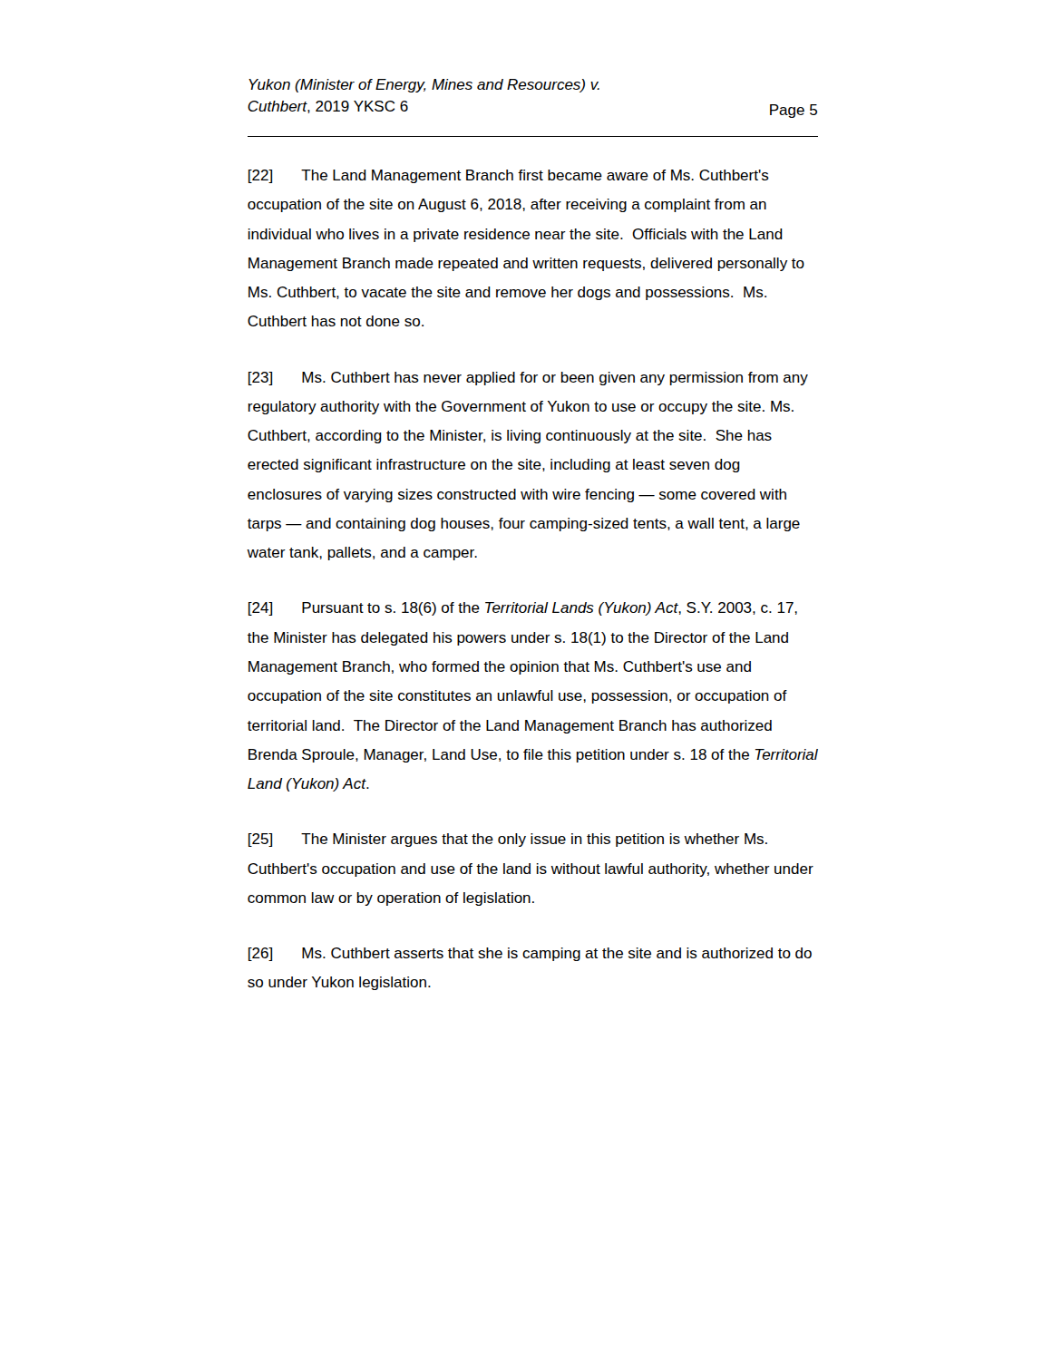Yukon (Minister of Energy, Mines and Resources) v.
Cuthbert, 2019 YKSC 6
Page 5
[22] The Land Management Branch first became aware of Ms. Cuthbert's occupation of the site on August 6, 2018, after receiving a complaint from an individual who lives in a private residence near the site. Officials with the Land Management Branch made repeated and written requests, delivered personally to Ms. Cuthbert, to vacate the site and remove her dogs and possessions. Ms. Cuthbert has not done so.
[23] Ms. Cuthbert has never applied for or been given any permission from any regulatory authority with the Government of Yukon to use or occupy the site. Ms. Cuthbert, according to the Minister, is living continuously at the site. She has erected significant infrastructure on the site, including at least seven dog enclosures of varying sizes constructed with wire fencing — some covered with tarps — and containing dog houses, four camping-sized tents, a wall tent, a large water tank, pallets, and a camper.
[24] Pursuant to s. 18(6) of the Territorial Lands (Yukon) Act, S.Y. 2003, c. 17, the Minister has delegated his powers under s. 18(1) to the Director of the Land Management Branch, who formed the opinion that Ms. Cuthbert's use and occupation of the site constitutes an unlawful use, possession, or occupation of territorial land. The Director of the Land Management Branch has authorized Brenda Sproule, Manager, Land Use, to file this petition under s. 18 of the Territorial Land (Yukon) Act.
[25] The Minister argues that the only issue in this petition is whether Ms. Cuthbert's occupation and use of the land is without lawful authority, whether under common law or by operation of legislation.
[26] Ms. Cuthbert asserts that she is camping at the site and is authorized to do so under Yukon legislation.